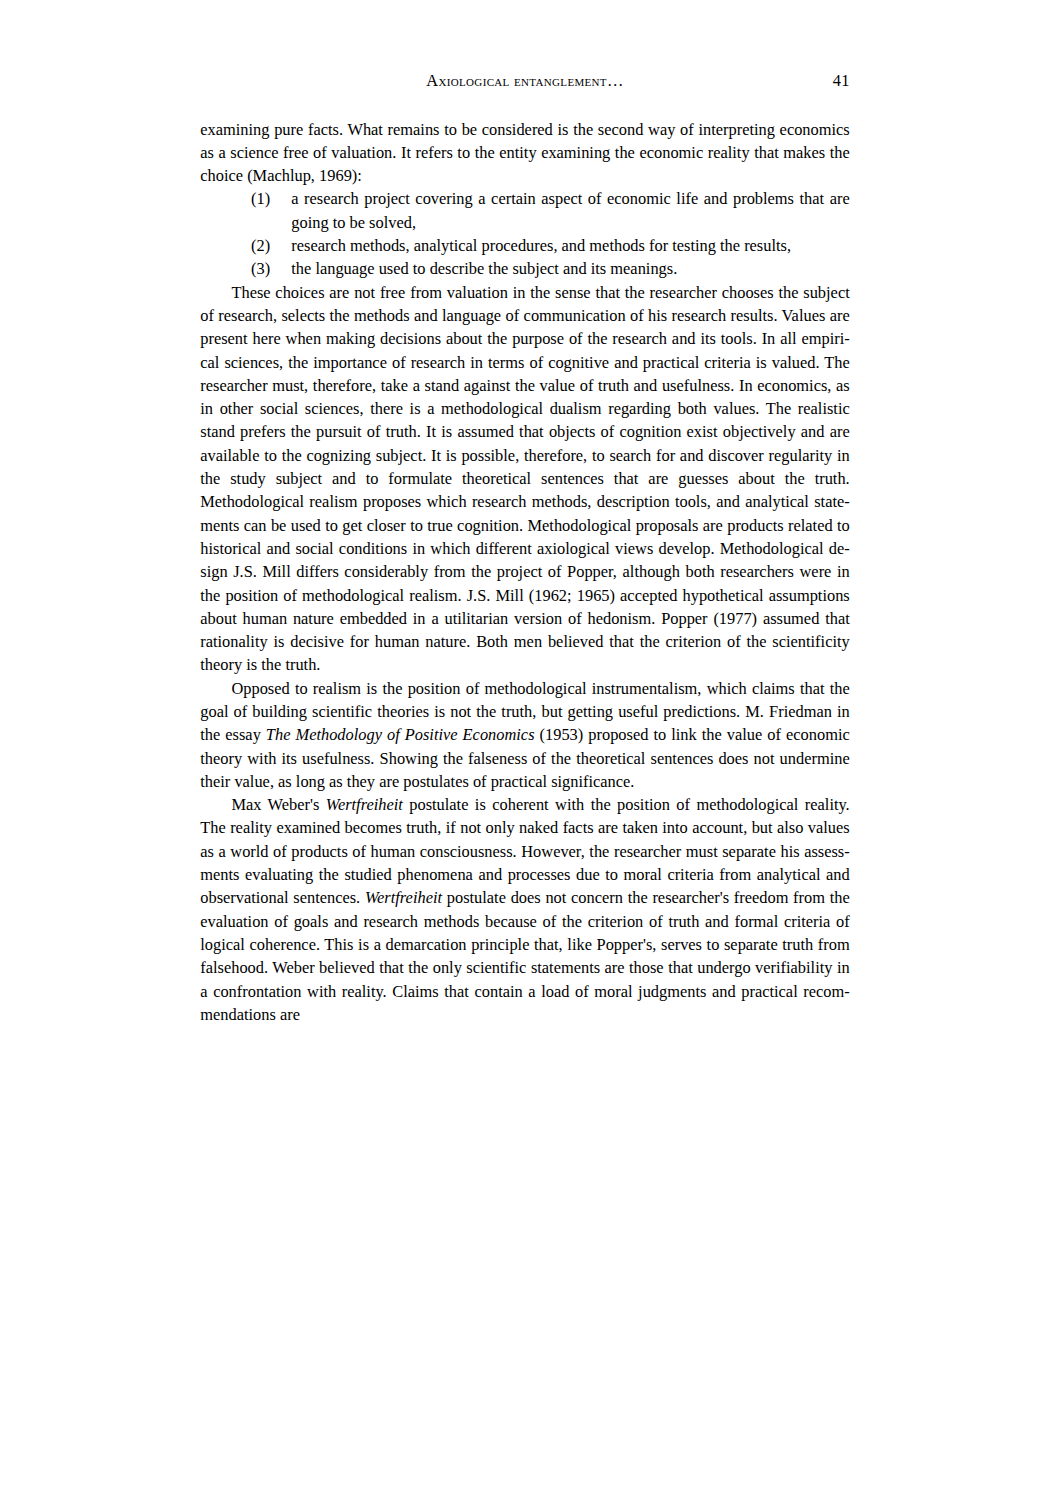Axiological entanglement… 41
examining pure facts. What remains to be considered is the second way of interpreting economics as a science free of valuation. It refers to the entity examining the economic reality that makes the choice (Machlup, 1969):
(1) a research project covering a certain aspect of economic life and problems that are going to be solved,
(2) research methods, analytical procedures, and methods for testing the results,
(3) the language used to describe the subject and its meanings.
These choices are not free from valuation in the sense that the researcher chooses the subject of research, selects the methods and language of communication of his research results. Values are present here when making decisions about the purpose of the research and its tools. In all empirical sciences, the importance of research in terms of cognitive and practical criteria is valued. The researcher must, therefore, take a stand against the value of truth and usefulness. In economics, as in other social sciences, there is a methodological dualism regarding both values. The realistic stand prefers the pursuit of truth. It is assumed that objects of cognition exist objectively and are available to the cognizing subject. It is possible, therefore, to search for and discover regularity in the study subject and to formulate theoretical sentences that are guesses about the truth. Methodological realism proposes which research methods, description tools, and analytical statements can be used to get closer to true cognition. Methodological proposals are products related to historical and social conditions in which different axiological views develop. Methodological design J.S. Mill differs considerably from the project of Popper, although both researchers were in the position of methodological realism. J.S. Mill (1962; 1965) accepted hypothetical assumptions about human nature embedded in a utilitarian version of hedonism. Popper (1977) assumed that rationality is decisive for human nature. Both men believed that the criterion of the scientificity theory is the truth.
Opposed to realism is the position of methodological instrumentalism, which claims that the goal of building scientific theories is not the truth, but getting useful predictions. M. Friedman in the essay The Methodology of Positive Economics (1953) proposed to link the value of economic theory with its usefulness. Showing the falseness of the theoretical sentences does not undermine their value, as long as they are postulates of practical significance.
Max Weber's Wertfreiheit postulate is coherent with the position of methodological reality. The reality examined becomes truth, if not only naked facts are taken into account, but also values as a world of products of human consciousness. However, the researcher must separate his assessments evaluating the studied phenomena and processes due to moral criteria from analytical and observational sentences. Wertfreiheit postulate does not concern the researcher's freedom from the evaluation of goals and research methods because of the criterion of truth and formal criteria of logical coherence. This is a demarcation principle that, like Popper's, serves to separate truth from falsehood. Weber believed that the only scientific statements are those that undergo verifiability in a confrontation with reality. Claims that contain a load of moral judgments and practical recommendations are